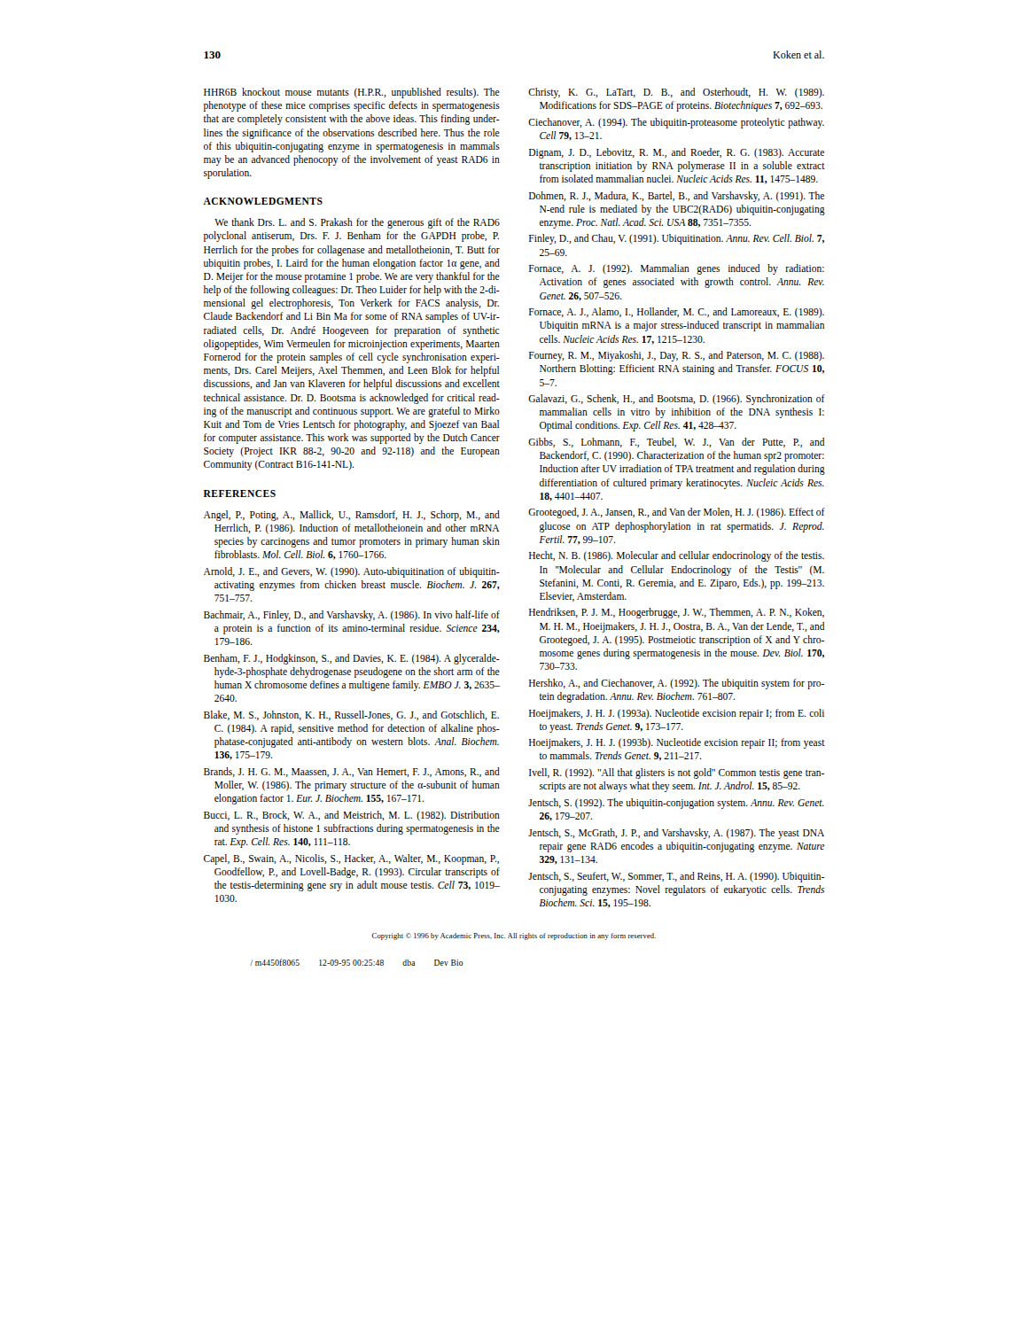130 Koken et al.
HHR6B knockout mouse mutants (H.P.R., unpublished results). The phenotype of these mice comprises specific defects in spermatogenesis that are completely consistent with the above ideas. This finding underlines the significance of the observations described here. Thus the role of this ubiquitin-conjugating enzyme in spermatogenesis in mammals may be an advanced phenocopy of the involvement of yeast RAD6 in sporulation.
ACKNOWLEDGMENTS
We thank Drs. L. and S. Prakash for the generous gift of the RAD6 polyclonal antiserum, Drs. F. J. Benham for the GAPDH probe, P. Herrlich for the probes for collagenase and metallotheionin, T. Butt for ubiquitin probes, I. Laird for the human elongation factor 1α gene, and D. Meijer for the mouse protamine 1 probe. We are very thankful for the help of the following colleagues: Dr. Theo Luider for help with the 2-dimensional gel electrophoresis, Ton Verkerk for FACS analysis, Dr. Claude Backendorf and Li Bin Ma for some of RNA samples of UV-irradiated cells, Dr. André Hoogeveen for preparation of synthetic oligopeptides, Wim Vermeulen for microinjection experiments, Maarten Fornerod for the protein samples of cell cycle synchronisation experiments, Drs. Carel Meijers, Axel Themmen, and Leen Blok for helpful discussions, and Jan van Klaveren for helpful discussions and excellent technical assistance. Dr. D. Bootsma is acknowledged for critical reading of the manuscript and continuous support. We are grateful to Mirko Kuit and Tom de Vries Lentsch for photography, and Sjoezef van Baal for computer assistance. This work was supported by the Dutch Cancer Society (Project IKR 88-2, 90-20 and 92-118) and the European Community (Contract B16-141-NL).
REFERENCES
Angel, P., Poting, A., Mallick, U., Ramsdorf, H. J., Schorp, M., and Herrlich, P. (1986). Induction of metallotheionein and other mRNA species by carcinogens and tumor promoters in primary human skin fibroblasts. Mol. Cell. Biol. 6, 1760–1766.
Arnold, J. E., and Gevers, W. (1990). Auto-ubiquitination of ubiquitin-activating enzymes from chicken breast muscle. Biochem. J. 267, 751–757.
Bachmair, A., Finley, D., and Varshavsky, A. (1986). In vivo half-life of a protein is a function of its amino-terminal residue. Science 234, 179–186.
Benham, F. J., Hodgkinson, S., and Davies, K. E. (1984). A glyceraldehyde-3-phosphate dehydrogenase pseudogene on the short arm of the human X chromosome defines a multigene family. EMBO J. 3, 2635–2640.
Blake, M. S., Johnston, K. H., Russell-Jones, G. J., and Gotschlich, E. C. (1984). A rapid, sensitive method for detection of alkaline phosphatase-conjugated anti-antibody on western blots. Anal. Biochem. 136, 175–179.
Brands, J. H. G. M., Maassen, J. A., Van Hemert, F. J., Amons, R., and Moller, W. (1986). The primary structure of the α-subunit of human elongation factor 1. Eur. J. Biochem. 155, 167–171.
Bucci, L. R., Brock, W. A., and Meistrich, M. L. (1982). Distribution and synthesis of histone 1 subfractions during spermatogenesis in the rat. Exp. Cell. Res. 140, 111–118.
Capel, B., Swain, A., Nicolis, S., Hacker, A., Walter, M., Koopman, P., Goodfellow, P., and Lovell-Badge, R. (1993). Circular transcripts of the testis-determining gene sry in adult mouse testis. Cell 73, 1019–1030.
Christy, K. G., LaTart, D. B., and Osterhoudt, H. W. (1989). Modifications for SDS–PAGE of proteins. Biotechniques 7, 692–693.
Ciechanover, A. (1994). The ubiquitin-proteasome proteolytic pathway. Cell 79, 13–21.
Dignam, J. D., Lebovitz, R. M., and Roeder, R. G. (1983). Accurate transcription initiation by RNA polymerase II in a soluble extract from isolated mammalian nuclei. Nucleic Acids Res. 11, 1475–1489.
Dohmen, R. J., Madura, K., Bartel, B., and Varshavsky, A. (1991). The N-end rule is mediated by the UBC2(RAD6) ubiquitin-conjugating enzyme. Proc. Natl. Acad. Sci. USA 88, 7351–7355.
Finley, D., and Chau, V. (1991). Ubiquitination. Annu. Rev. Cell. Biol. 7, 25–69.
Fornace, A. J. (1992). Mammalian genes induced by radiation: Activation of genes associated with growth control. Annu. Rev. Genet. 26, 507–526.
Fornace, A. J., Alamo, I., Hollander, M. C., and Lamoreaux, E. (1989). Ubiquitin mRNA is a major stress-induced transcript in mammalian cells. Nucleic Acids Res. 17, 1215–1230.
Fourney, R. M., Miyakoshi, J., Day, R. S., and Paterson, M. C. (1988). Northern Blotting: Efficient RNA staining and Transfer. FOCUS 10, 5–7.
Galavazi, G., Schenk, H., and Bootsma, D. (1966). Synchronization of mammalian cells in vitro by inhibition of the DNA synthesis I: Optimal conditions. Exp. Cell Res. 41, 428–437.
Gibbs, S., Lohmann, F., Teubel, W. J., Van der Putte, P., and Backendorf, C. (1990). Characterization of the human spr2 promoter: Induction after UV irradiation of TPA treatment and regulation during differentiation of cultured primary keratinocytes. Nucleic Acids Res. 18, 4401–4407.
Grootegoed, J. A., Jansen, R., and Van der Molen, H. J. (1986). Effect of glucose on ATP dephosphorylation in rat spermatids. J. Reprod. Fertil. 77, 99–107.
Hecht, N. B. (1986). Molecular and cellular endocrinology of the testis. In ''Molecular and Cellular Endocrinology of the Testis'' (M. Stefanini, M. Conti, R. Geremia, and E. Ziparo, Eds.), pp. 199–213. Elsevier, Amsterdam.
Hendriksen, P. J. M., Hoogerbrugge, J. W., Themmen, A. P. N., Koken, M. H. M., Hoeijmakers, J. H. J., Oostra, B. A., Van der Lende, T., and Grootegoed, J. A. (1995). Postmeiotic transcription of X and Y chromosome genes during spermatogenesis in the mouse. Dev. Biol. 170, 730–733.
Hershko, A., and Ciechanover, A. (1992). The ubiquitin system for protein degradation. Annu. Rev. Biochem. 761–807.
Hoeijmakers, J. H. J. (1993a). Nucleotide excision repair I; from E. coli to yeast. Trends Genet. 9, 173–177.
Hoeijmakers, J. H. J. (1993b). Nucleotide excision repair II; from yeast to mammals. Trends Genet. 9, 211–217.
Ivell, R. (1992). ''All that glisters is not gold'' Common testis gene transcripts are not always what they seem. Int. J. Androl. 15, 85–92.
Jentsch, S. (1992). The ubiquitin-conjugation system. Annu. Rev. Genet. 26, 179–207.
Jentsch, S., McGrath, J. P., and Varshavsky, A. (1987). The yeast DNA repair gene RAD6 encodes a ubiquitin-conjugating enzyme. Nature 329, 131–134.
Jentsch, S., Seufert, W., Sommer, T., and Reins, H. A. (1990). Ubiquitin-conjugating enzymes: Novel regulators of eukaryotic cells. Trends Biochem. Sci. 15, 195–198.
Copyright © 1996 by Academic Press, Inc. All rights of reproduction in any form reserved.
/ m4450f8065 12-09-95 00:25:48 dba Dev Bio